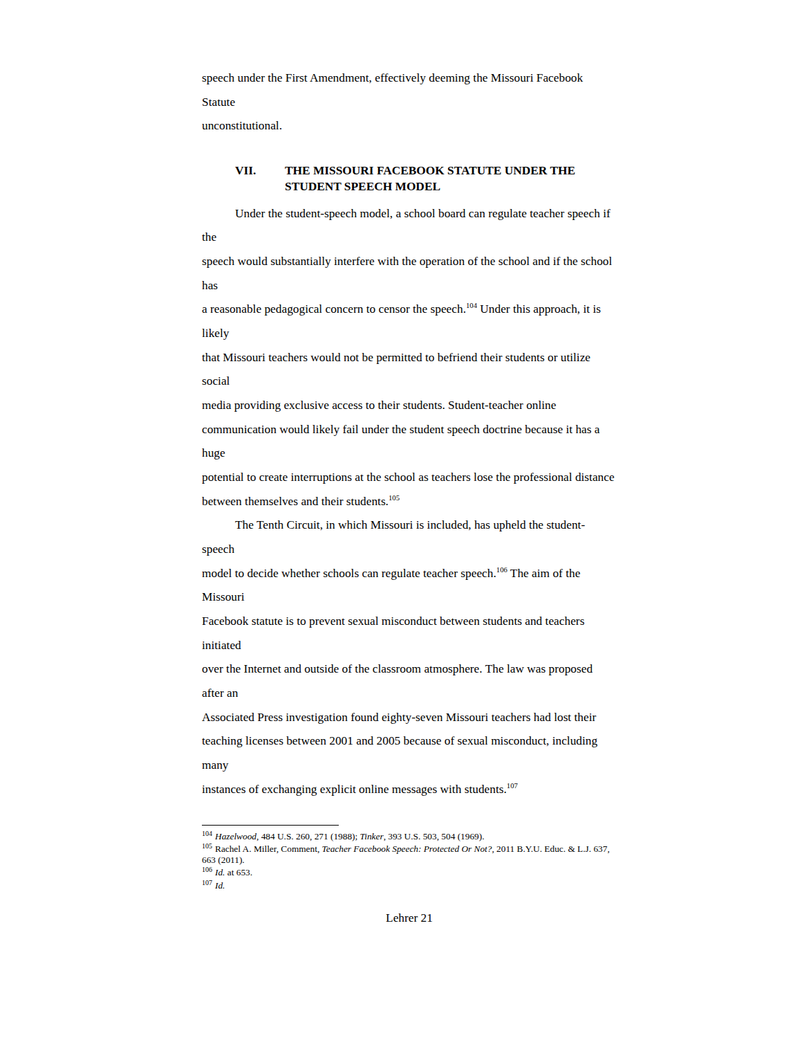speech under the First Amendment, effectively deeming the Missouri Facebook Statute
unconstitutional.
VII. The Missouri Facebook Statute Under the Student Speech Model
Under the student-speech model, a school board can regulate teacher speech if the
speech would substantially interfere with the operation of the school and if the school has
a reasonable pedagogical concern to censor the speech.104 Under this approach, it is likely
that Missouri teachers would not be permitted to befriend their students or utilize social
media providing exclusive access to their students. Student-teacher online
communication would likely fail under the student speech doctrine because it has a huge
potential to create interruptions at the school as teachers lose the professional distance
between themselves and their students.105
The Tenth Circuit, in which Missouri is included, has upheld the student-speech
model to decide whether schools can regulate teacher speech.106 The aim of the Missouri
Facebook statute is to prevent sexual misconduct between students and teachers initiated
over the Internet and outside of the classroom atmosphere. The law was proposed after an
Associated Press investigation found eighty-seven Missouri teachers had lost their
teaching licenses between 2001 and 2005 because of sexual misconduct, including many
instances of exchanging explicit online messages with students.107
104 Hazelwood, 484 U.S. 260, 271 (1988); Tinker, 393 U.S. 503, 504 (1969).
105 Rachel A. Miller, Comment, Teacher Facebook Speech: Protected Or Not?, 2011 B.Y.U. Educ. & L.J. 637, 663 (2011).
106 Id. at 653.
107 Id.
Lehrer 21